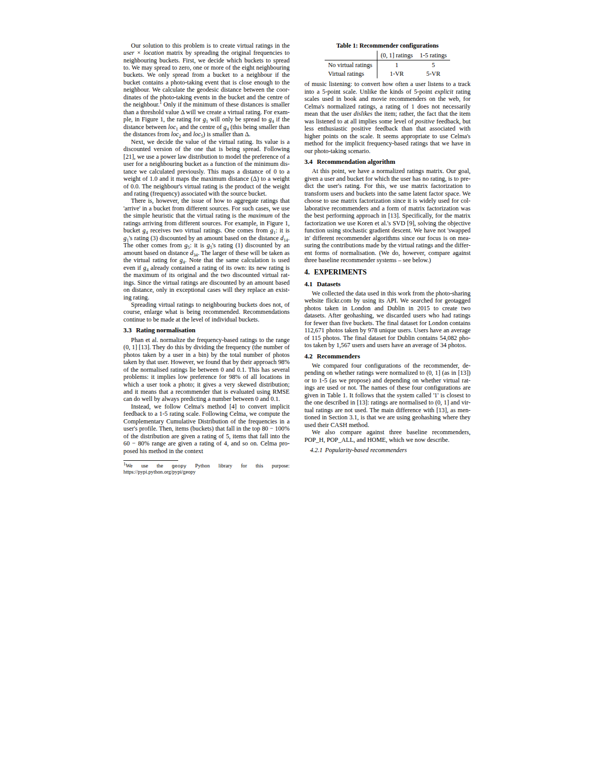Our solution to this problem is to create virtual ratings in the user × location matrix by spreading the original frequencies to neighbouring buckets. First, we decide which buckets to spread to. We may spread to zero, one or more of the eight neighbouring buckets. We only spread from a bucket to a neighbour if the bucket contains a photo-taking event that is close enough to the neighbour. We calculate the geodesic distance between the coordinates of the photo-taking events in the bucket and the centre of the neighbour.1 Only if the minimum of these distances is smaller than a threshold value Δ will we create a virtual rating. For example, in Figure 1, the rating for g1 will only be spread to g4 if the distance between loc1 and the centre of g4 (this being smaller than the distances from loc2 and loc5) is smaller than Δ.
Next, we decide the value of the virtual rating. Its value is a discounted version of the one that is being spread. Following [21], we use a power law distribution to model the preference of a user for a neighbouring bucket as a function of the minimum distance we calculated previously. This maps a distance of 0 to a weight of 1.0 and it maps the maximum distance (Δ) to a weight of 0.0. The neighbour's virtual rating is the product of the weight and rating (frequency) associated with the source bucket.
There is, however, the issue of how to aggregate ratings that 'arrive' in a bucket from different sources. For such cases, we use the simple heuristic that the virtual rating is the maximum of the ratings arriving from different sources. For example, in Figure 1, bucket g4 receives two virtual ratings. One comes from g1: it is g1's rating (3) discounted by an amount based on the distance d14. The other comes from g5: it is g5's rating (1) discounted by an amount based on distance d34. The larger of these will be taken as the virtual rating for g4. Note that the same calculation is used even if g4 already contained a rating of its own: its new rating is the maximum of its original and the two discounted virtual ratings. Since the virtual ratings are discounted by an amount based on distance, only in exceptional cases will they replace an existing rating.
Spreading virtual ratings to neighbouring buckets does not, of course, enlarge what is being recommended. Recommendations continue to be made at the level of individual buckets.
3.3 Rating normalisation
Phan et al. normalize the frequency-based ratings to the range (0, 1] [13]. They do this by dividing the frequency (the number of photos taken by a user in a bin) by the total number of photos taken by that user. However, we found that by their approach 98% of the normalised ratings lie between 0 and 0.1. This has several problems: it implies low preference for 98% of all locations in which a user took a photo; it gives a very skewed distribution; and it means that a recommender that is evaluated using RMSE can do well by always predicting a number between 0 and 0.1.
Instead, we follow Celma's method [4] to convert implicit feedback to a 1-5 rating scale. Following Celma, we compute the Complementary Cumulative Distribution of the frequencies in a user's profile. Then, items (buckets) that fall in the top 80 − 100% of the distribution are given a rating of 5, items that fall into the 60 − 80% range are given a rating of 4, and so on. Celma proposed his method in the context
1We use the geopy Python library for this purpose: https://pypi.python.org/pypi/geopy
Table 1: Recommender configurations
| | (0, 1] ratings | 1-5 ratings |
| --- | --- | --- |
| No virtual ratings | 1 | 5 |
| Virtual ratings | 1-VR | 5-VR |
of music listening: to convert how often a user listens to a track into a 5-point scale. Unlike the kinds of 5-point explicit rating scales used in book and movie recommenders on the web, for Celma's normalized ratings, a rating of 1 does not necessarily mean that the user dislikes the item; rather, the fact that the item was listened to at all implies some level of positive feedback, but less enthusiastic positive feedback than that associated with higher points on the scale. It seems appropriate to use Celma's method for the implicit frequency-based ratings that we have in our photo-taking scenario.
3.4 Recommendation algorithm
At this point, we have a normalized ratings matrix. Our goal, given a user and bucket for which the user has no rating, is to predict the user's rating. For this, we use matrix factorization to transform users and buckets into the same latent factor space. We choose to use matrix factorization since it is widely used for collaborative recommenders and a form of matrix factorization was the best performing approach in [13]. Specifically, for the matrix factorization we use Koren et al.'s SVD [9], solving the objective function using stochastic gradient descent. We have not 'swapped in' different recommender algorithms since our focus is on measuring the contributions made by the virtual ratings and the different forms of normalisation. (We do, however, compare against three baseline recommender systems – see below.)
4. EXPERIMENTS
4.1 Datasets
We collected the data used in this work from the photo-sharing website flickr.com by using its API. We searched for geotagged photos taken in London and Dublin in 2015 to create two datasets. After geohashing, we discarded users who had ratings for fewer than five buckets. The final dataset for London contains 112,671 photos taken by 978 unique users. Users have an average of 115 photos. The final dataset for Dublin contains 54,082 photos taken by 1,567 users and users have an average of 34 photos.
4.2 Recommenders
We compared four configurations of the recommender, depending on whether ratings were normalized to (0, 1] (as in [13]) or to 1-5 (as we propose) and depending on whether virtual ratings are used or not. The names of these four configurations are given in Table 1. It follows that the system called '1' is closest to the one described in [13]: ratings are normalised to (0, 1] and virtual ratings are not used. The main difference with [13], as mentioned in Section 3.1, is that we are using geohashing where they used their CASH method.
We also compare against three baseline recommenders, POP_H, POP_ALL, and HOME, which we now describe.
4.2.1 Popularity-based recommenders